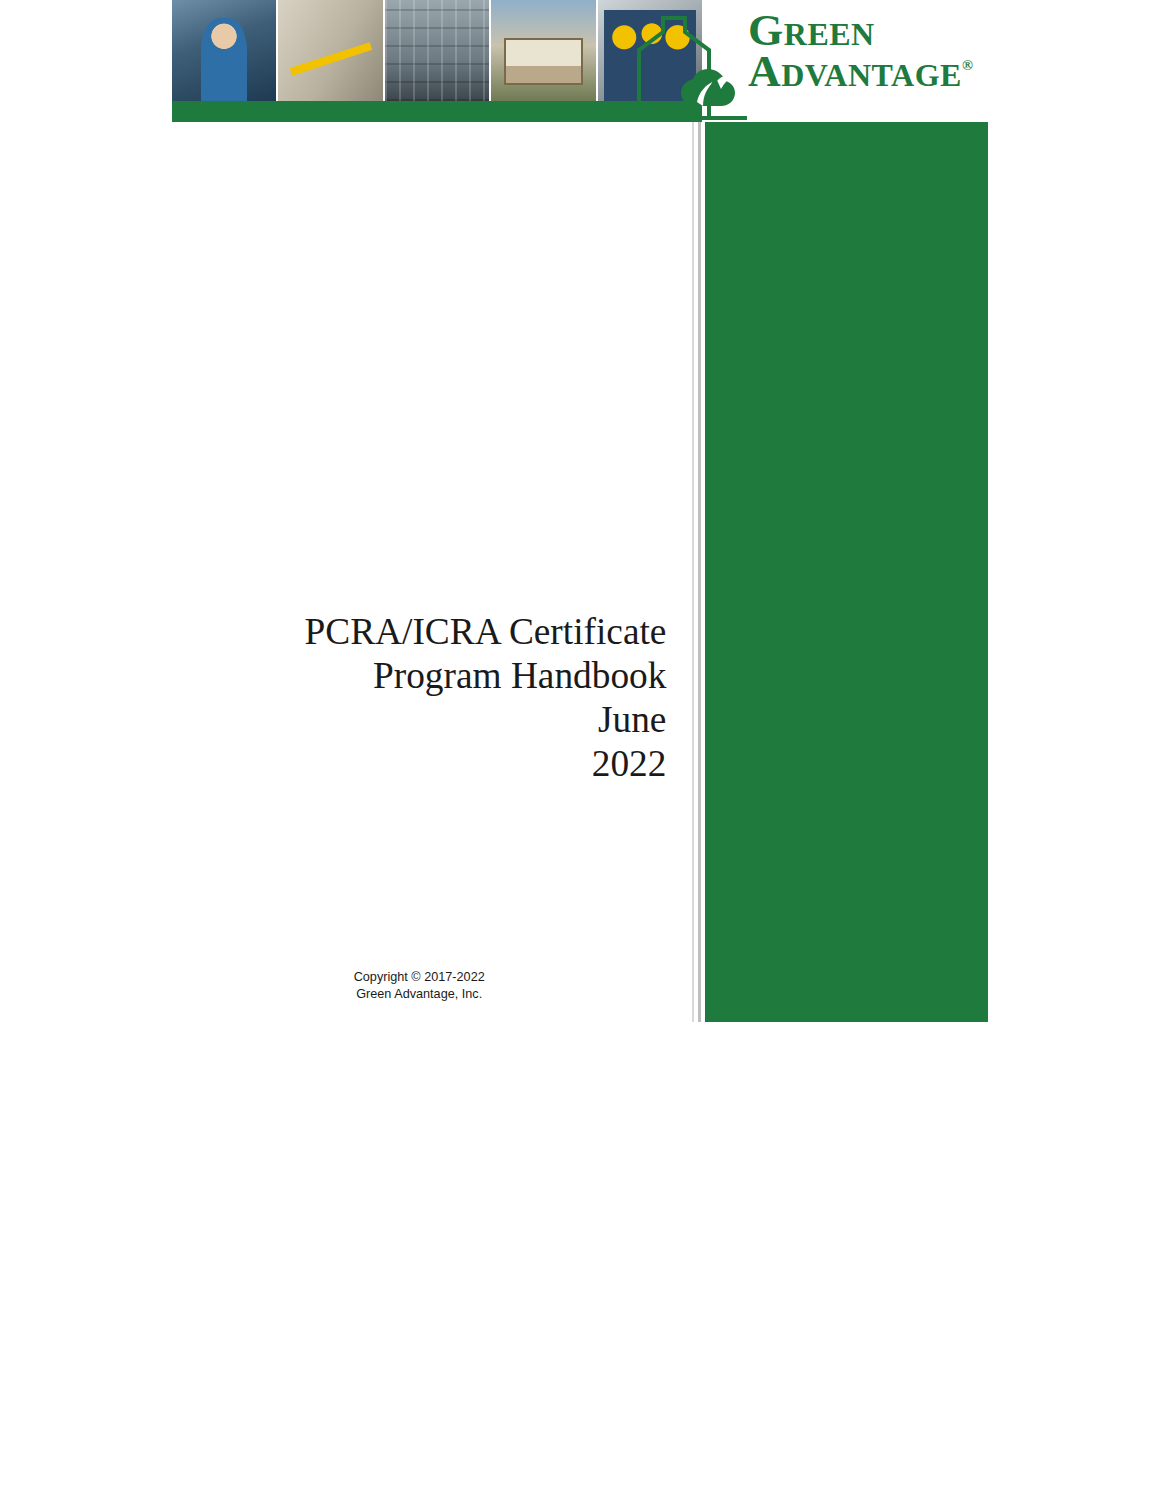GREEN ADVANTAGE®
PCRA/ICRA Certificate Program Handbook June 2022
Copyright © 2017-2022
Green Advantage, Inc.